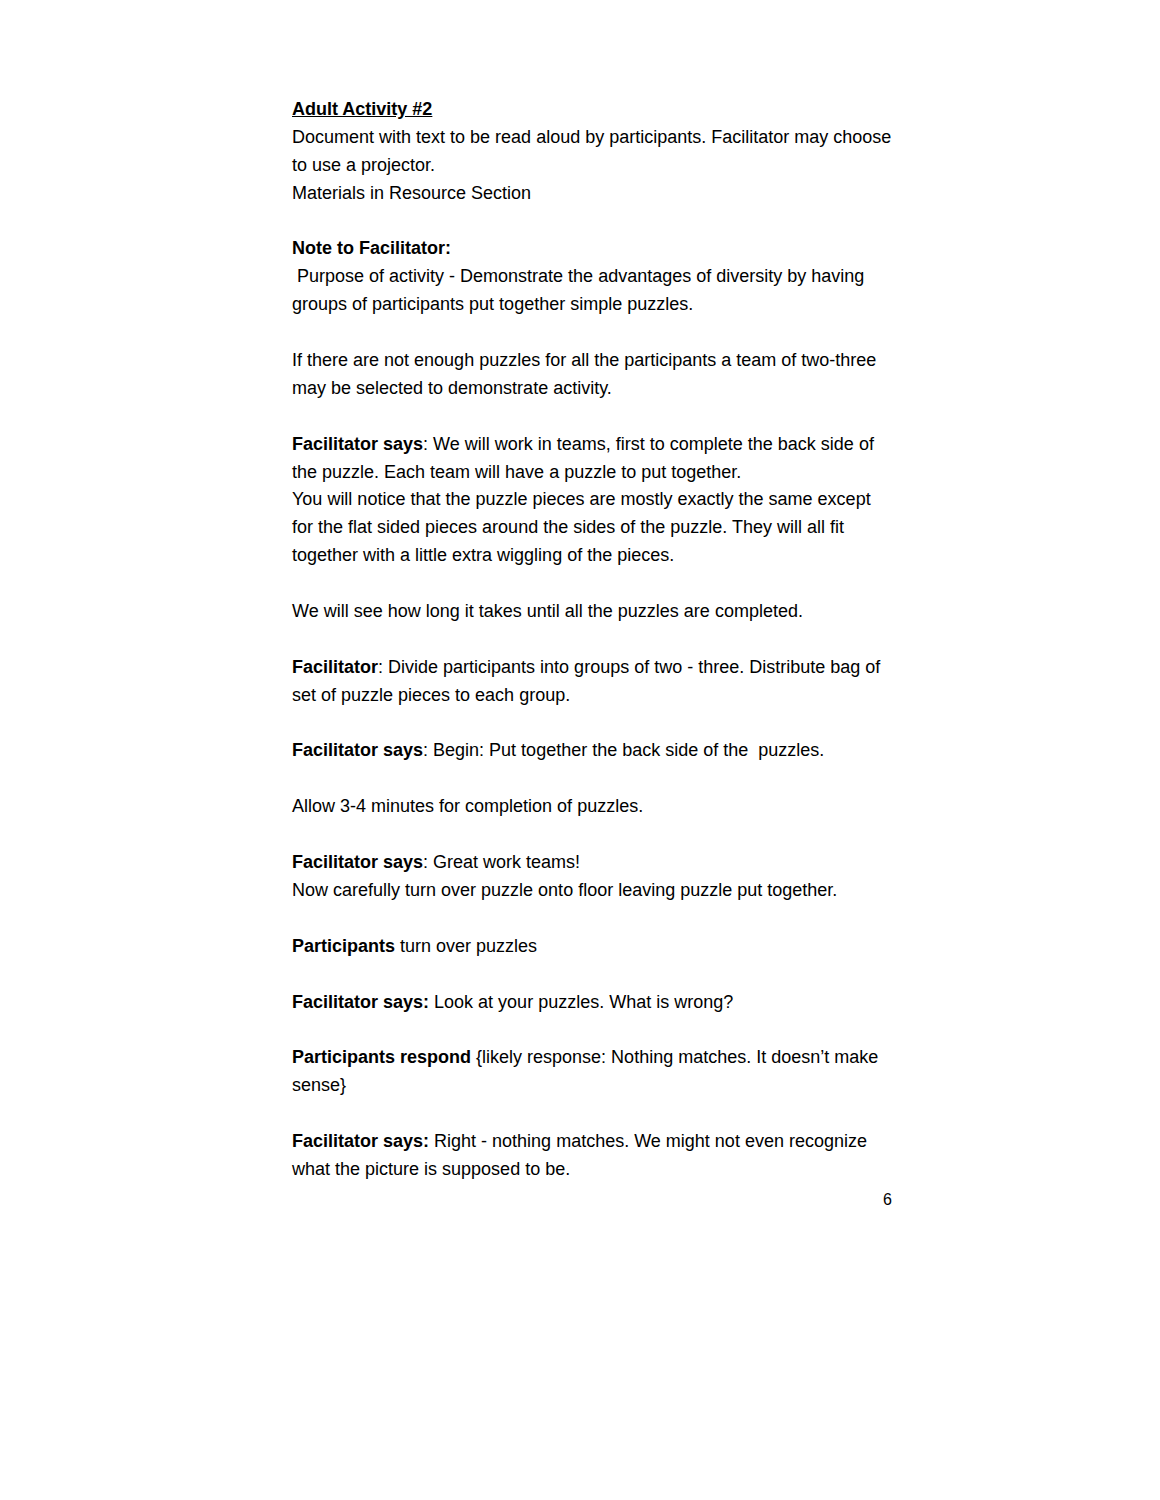Adult Activity #2
Document with text to be read aloud by participants. Facilitator may choose to use a projector.
Materials in Resource Section
Note to Facilitator:
Purpose of activity - Demonstrate the advantages of diversity by having groups of participants put together simple puzzles.
If there are not enough puzzles for all the participants a team of two-three may be selected to demonstrate activity.
Facilitator says: We will work in teams, first to complete the back side of the puzzle. Each team will have a puzzle to put together.
You will notice that the puzzle pieces are mostly exactly the same except for the flat sided pieces around the sides of the puzzle. They will all fit together with a little extra wiggling of the pieces.
We will see how long it takes until all the puzzles are completed.
Facilitator: Divide participants into groups of two - three. Distribute bag of set of puzzle pieces to each group.
Facilitator says: Begin: Put together the back side of the puzzles.
Allow 3-4 minutes for completion of puzzles.
Facilitator says: Great work teams!
Now carefully turn over puzzle onto floor leaving puzzle put together.
Participants turn over puzzles
Facilitator says: Look at your puzzles. What is wrong?
Participants respond {likely response: Nothing matches. It doesn’t make sense}
Facilitator says: Right - nothing matches. We might not even recognize what the picture is supposed to be.
6